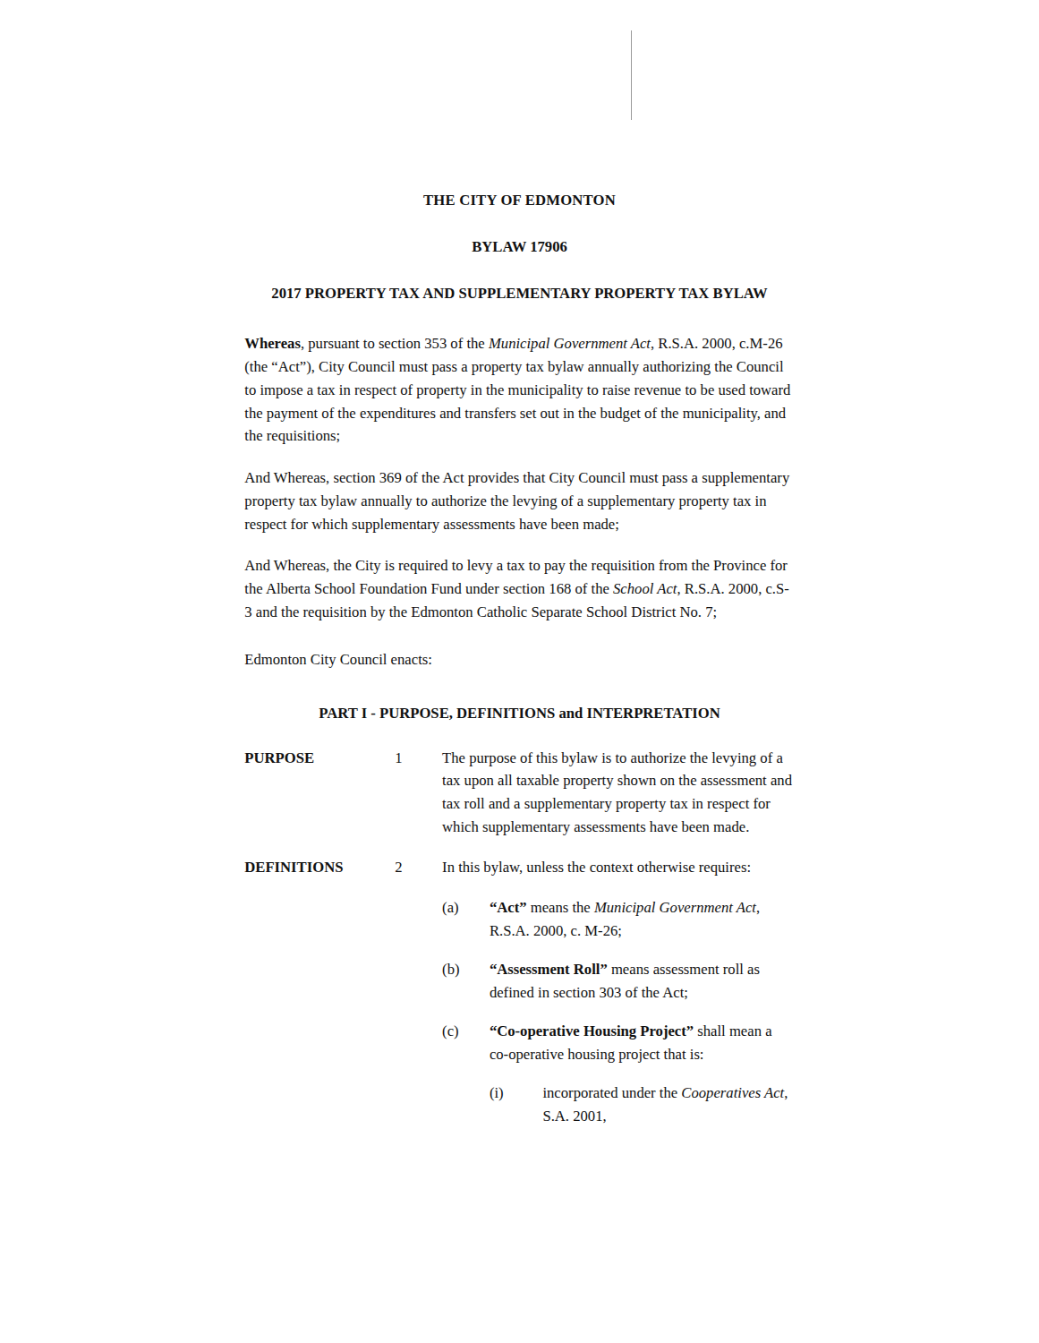THE CITY OF EDMONTON
BYLAW 17906
2017 PROPERTY TAX AND SUPPLEMENTARY PROPERTY TAX BYLAW
Whereas, pursuant to section 353 of the Municipal Government Act, R.S.A. 2000, c.M-26 (the “Act”), City Council must pass a property tax bylaw annually authorizing the Council to impose a tax in respect of property in the municipality to raise revenue to be used toward the payment of the expenditures and transfers set out in the budget of the municipality, and the requisitions;
And Whereas, section 369 of the Act provides that City Council must pass a supplementary property tax bylaw annually to authorize the levying of a supplementary property tax in respect for which supplementary assessments have been made;
And Whereas, the City is required to levy a tax to pay the requisition from the Province for the Alberta School Foundation Fund under section 168 of the School Act, R.S.A. 2000, c.S-3 and the requisition by the Edmonton Catholic Separate School District No. 7;
Edmonton City Council enacts:
PART I - PURPOSE, DEFINITIONS and INTERPRETATION
| PURPOSE | 1 | The purpose of this bylaw is to authorize the levying of a tax upon all taxable property shown on the assessment and tax roll and a supplementary property tax in respect for which supplementary assessments have been made. |
| DEFINITIONS | 2 | In this bylaw, unless the context otherwise requires: / (a) / “Act” means the Municipal Government Act , R.S.A. 2000, c. M-26; / / (b) / “Assessment Roll” means assessment roll as defined in section 303 of the Act; / / (c) / “Co-operative Housing Project” shall mean a co-operative housing project that is: / (i) / incorporated under the Cooperatives Act , S.A. 2001, / / |